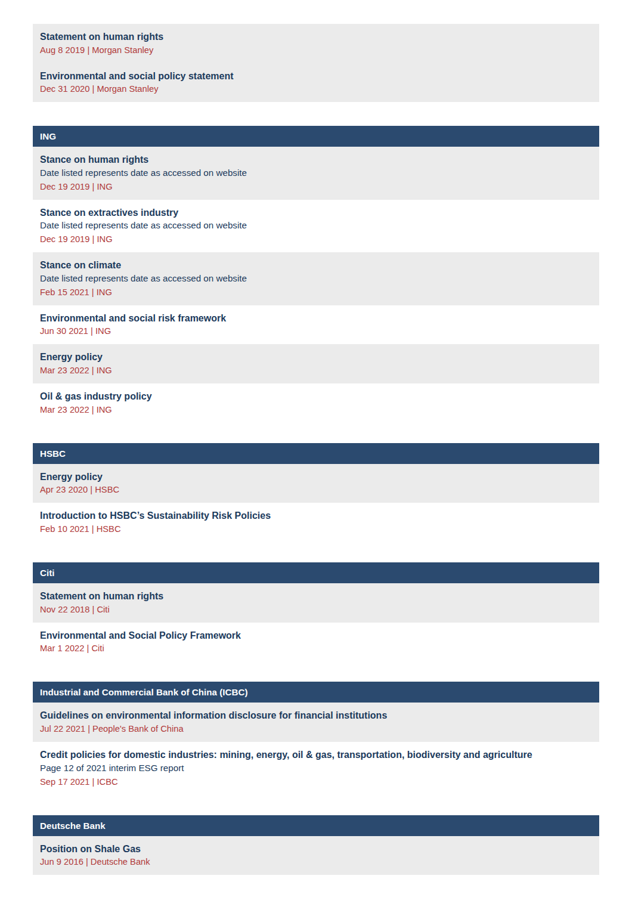Statement on human rights
Aug 8 2019 | Morgan Stanley
Environmental and social policy statement
Dec 31 2020 | Morgan Stanley
ING
Stance on human rights
Date listed represents date as accessed on website
Dec 19 2019 | ING
Stance on extractives industry
Date listed represents date as accessed on website
Dec 19 2019 | ING
Stance on climate
Date listed represents date as accessed on website
Feb 15 2021 | ING
Environmental and social risk framework
Jun 30 2021 | ING
Energy policy
Mar 23 2022 | ING
Oil & gas industry policy
Mar 23 2022 | ING
HSBC
Energy policy
Apr 23 2020 | HSBC
Introduction to HSBC’s Sustainability Risk Policies
Feb 10 2021 | HSBC
Citi
Statement on human rights
Nov 22 2018 | Citi
Environmental and Social Policy Framework
Mar 1 2022 | Citi
Industrial and Commercial Bank of China (ICBC)
Guidelines on environmental information disclosure for financial institutions
Jul 22 2021 | People's Bank of China
Credit policies for domestic industries: mining, energy, oil & gas, transportation, biodiversity and agriculture
Page 12 of 2021 interim ESG report
Sep 17 2021 | ICBC
Deutsche Bank
Position on Shale Gas
Jun 9 2016 | Deutsche Bank